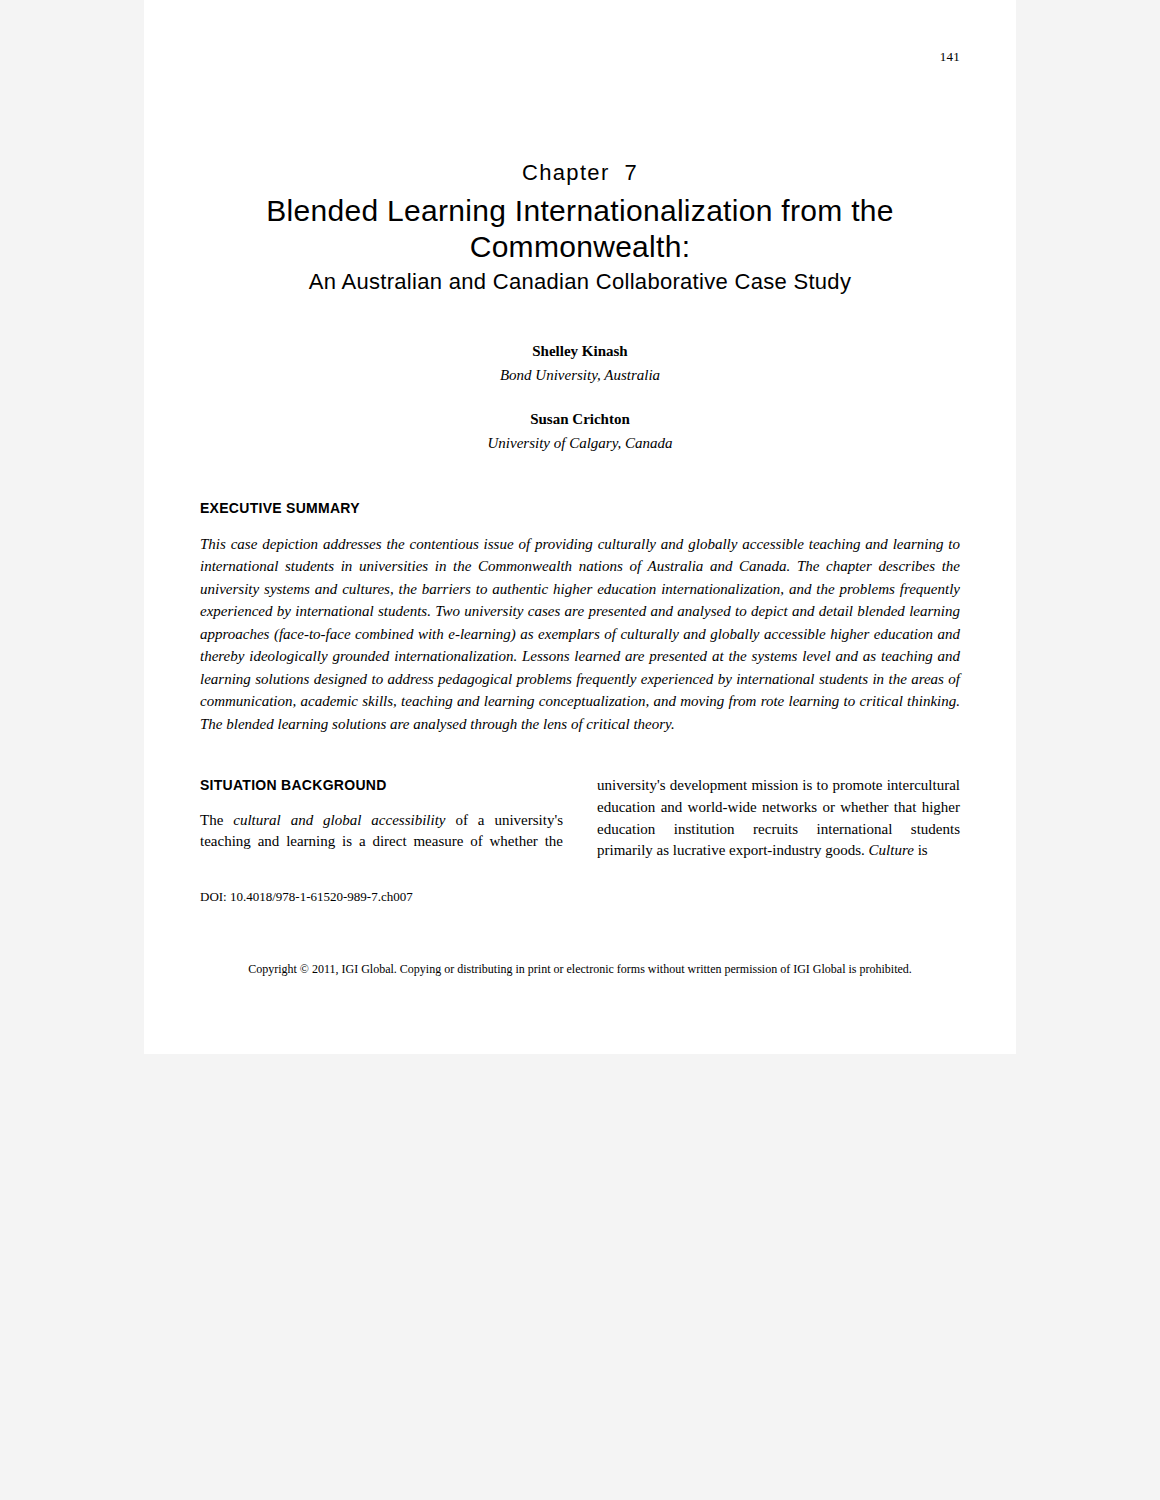141
Chapter 7
Blended Learning Internationalization from the Commonwealth: An Australian and Canadian Collaborative Case Study
Shelley Kinash
Bond University, Australia
Susan Crichton
University of Calgary, Canada
EXECUTIVE SUMMARY
This case depiction addresses the contentious issue of providing culturally and globally accessible teaching and learning to international students in universities in the Commonwealth nations of Australia and Canada. The chapter describes the university systems and cultures, the barriers to authentic higher education internationalization, and the problems frequently experienced by international students. Two university cases are presented and analysed to depict and detail blended learning approaches (face-to-face combined with e-learning) as exemplars of culturally and globally accessible higher education and thereby ideologically grounded internationalization. Lessons learned are presented at the systems level and as teaching and learning solutions designed to address pedagogical problems frequently experienced by international students in the areas of communication, academic skills, teaching and learning conceptualization, and moving from rote learning to critical thinking. The blended learning solutions are analysed through the lens of critical theory.
SITUATION BACKGROUND
The cultural and global accessibility of a university's teaching and learning is a direct measure of whether the university's development mission is to promote intercultural education and world-wide networks or whether that higher education institution recruits international students primarily as lucrative export-industry goods. Culture is
DOI: 10.4018/978-1-61520-989-7.ch007
Copyright © 2011, IGI Global. Copying or distributing in print or electronic forms without written permission of IGI Global is prohibited.